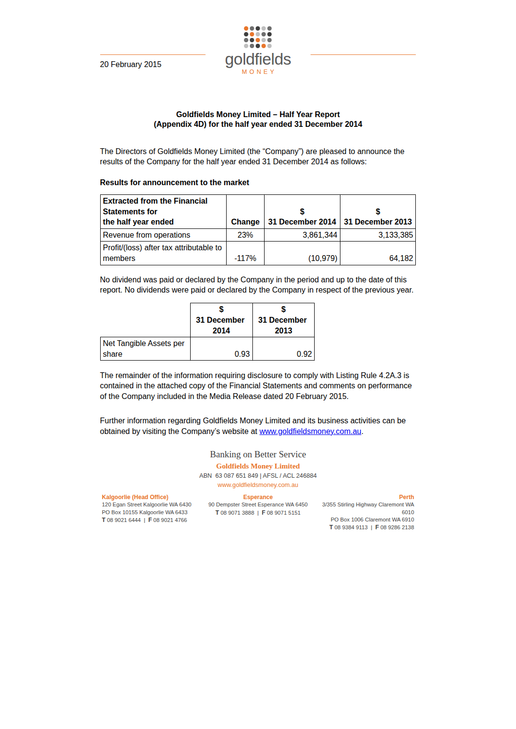goldfields
MONEY
20 February 2015
Goldfields Money Limited – Half Year Report
(Appendix 4D) for the half year ended 31 December 2014
The Directors of Goldfields Money Limited (the “Company”) are pleased to announce the results of the Company for the half year ended 31 December 2014 as follows:
Results for announcement to the market
| Extracted from the Financial Statements for the half year ended | Change | $ 31 December 2014 | $ 31 December 2013 |
| --- | --- | --- | --- |
| Revenue from operations | 23% | 3,861,344 | 3,133,385 |
| Profit/(loss) after tax attributable to members | -117% | (10,979) | 64,182 |
No dividend was paid or declared by the Company in the period and up to the date of this report. No dividends were paid or declared by the Company in respect of the previous year.
| | $ 31 December 2014 | $ 31 December 2013 |
| --- | --- | --- |
| Net Tangible Assets per share | 0.93 | 0.92 |
The remainder of the information requiring disclosure to comply with Listing Rule 4.2A.3 is contained in the attached copy of the Financial Statements and comments on performance of the Company included in the Media Release dated 20 February 2015.
Further information regarding Goldfields Money Limited and its business activities can be obtained by visiting the Company’s website at www.goldfieldsmoney.com.au.
Banking on Better Service
Goldfields Money Limited
ABN 63 087 651 849 | AFSL / ACL 246884
www.goldfieldsmoney.com.au
Kalgoorlie (Head Office)
120 Egan Street Kalgoorlie WA 6430
PO Box 10155 Kalgoorlie WA 6433
T 08 9021 6444 | F 08 9021 4766
Esperance
90 Dempster Street Esperance WA 6450
T 08 9071 3888 | F 08 9071 5151
Perth
3/355 Stirling Highway Claremont WA 6010
PO Box 1006 Claremont WA 6910
T 08 9384 9113 | F 08 9286 2138